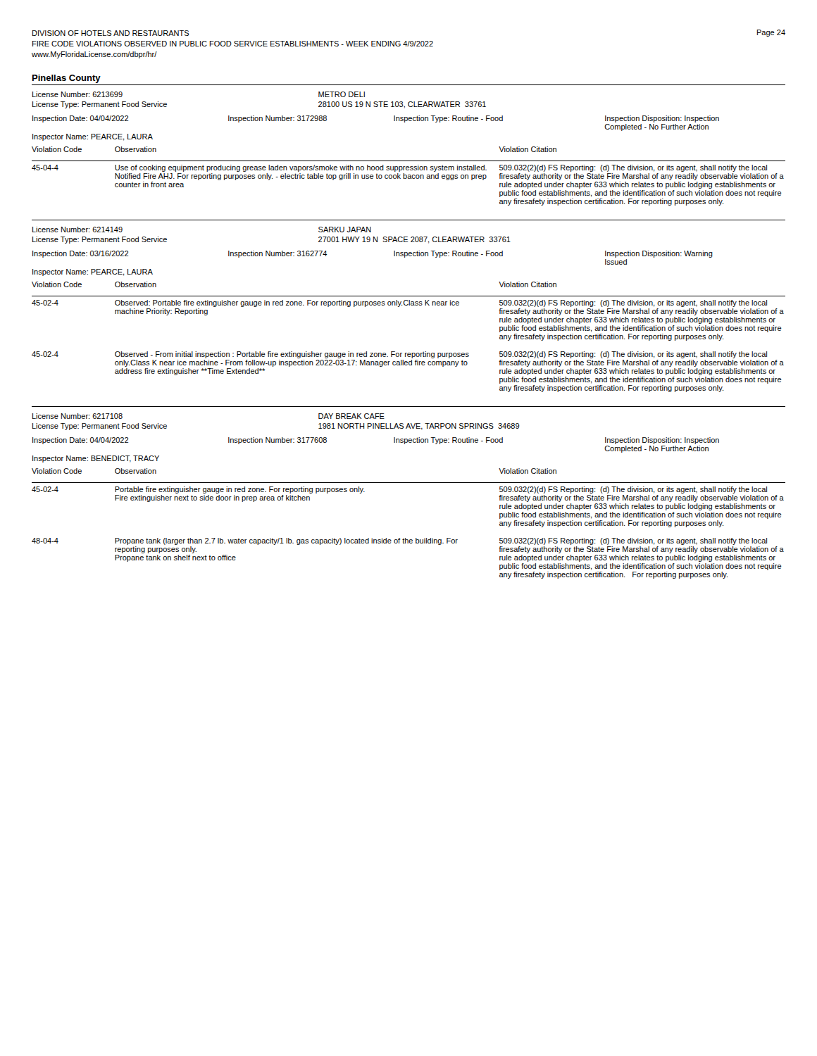Page 24
DIVISION OF HOTELS AND RESTAURANTS
FIRE CODE VIOLATIONS OBSERVED IN PUBLIC FOOD SERVICE ESTABLISHMENTS - WEEK ENDING 4/9/2022
www.MyFloridaLicense.com/dbpr/hr/
Pinellas County
| License Number: 6213699 | METRO DELI |
| License Type: Permanent Food Service | 28100 US 19 N STE 103, CLEARWATER 33761 |
| Inspection Date: 04/04/2022 | Inspection Number: 3172988 | Inspection Type: Routine - Food | Inspection Disposition: Inspection Completed - No Further Action |
| Inspector Name: PEARCE, LAURA | |
| Violation Code | Observation | Violation Citation |
| 45-04-4 | Use of cooking equipment producing grease laden vapors/smoke with no hood suppression system installed. Notified Fire AHJ. For reporting purposes only. - electric table top grill in use to cook bacon and eggs on prep counter in front area | 509.032(2)(d) FS Reporting: (d) The division, or its agent, shall notify the local firesafety authority or the State Fire Marshal of any readily observable violation of a rule adopted under chapter 633 which relates to public lodging establishments or public food establishments, and the identification of such violation does not require any firesafety inspection certification. For reporting purposes only. |
| License Number: 6214149 | SARKU JAPAN |
| License Type: Permanent Food Service | 27001 HWY 19 N SPACE 2087, CLEARWATER 33761 |
| Inspection Date: 03/16/2022 | Inspection Number: 3162774 | Inspection Type: Routine - Food | Inspection Disposition: Warning Issued |
| Inspector Name: PEARCE, LAURA | |
| Violation Code | Observation | Violation Citation |
| 45-02-4 | Observed: Portable fire extinguisher gauge in red zone. For reporting purposes only.Class K near ice machine Priority: Reporting | 509.032(2)(d) FS Reporting: (d) The division, or its agent, shall notify the local firesafety authority or the State Fire Marshal of any readily observable violation of a rule adopted under chapter 633 which relates to public lodging establishments or public food establishments, and the identification of such violation does not require any firesafety inspection certification. For reporting purposes only. |
| 45-02-4 | Observed - From initial inspection : Portable fire extinguisher gauge in red zone. For reporting purposes only.Class K near ice machine - From follow-up inspection 2022-03-17: Manager called fire company to address fire extinguisher **Time Extended** | 509.032(2)(d) FS Reporting: (d) The division, or its agent, shall notify the local firesafety authority or the State Fire Marshal of any readily observable violation of a rule adopted under chapter 633 which relates to public lodging establishments or public food establishments, and the identification of such violation does not require any firesafety inspection certification. For reporting purposes only. |
| License Number: 6217108 | DAY BREAK CAFE |
| License Type: Permanent Food Service | 1981 NORTH PINELLAS AVE, TARPON SPRINGS 34689 |
| Inspection Date: 04/04/2022 | Inspection Number: 3177608 | Inspection Type: Routine - Food | Inspection Disposition: Inspection Completed - No Further Action |
| Inspector Name: BENEDICT, TRACY | |
| Violation Code | Observation | Violation Citation |
| 45-02-4 | Portable fire extinguisher gauge in red zone. For reporting purposes only. Fire extinguisher next to side door in prep area of kitchen | 509.032(2)(d) FS Reporting: (d) The division, or its agent, shall notify the local firesafety authority or the State Fire Marshal of any readily observable violation of a rule adopted under chapter 633 which relates to public lodging establishments or public food establishments, and the identification of such violation does not require any firesafety inspection certification. For reporting purposes only. |
| 48-04-4 | Propane tank (larger than 2.7 lb. water capacity/1 lb. gas capacity) located inside of the building. For reporting purposes only. Propane tank on shelf next to office | 509.032(2)(d) FS Reporting: (d) The division, or its agent, shall notify the local firesafety authority or the State Fire Marshal of any readily observable violation of a rule adopted under chapter 633 which relates to public lodging establishments or public food establishments, and the identification of such violation does not require any firesafety inspection certification. For reporting purposes only. |